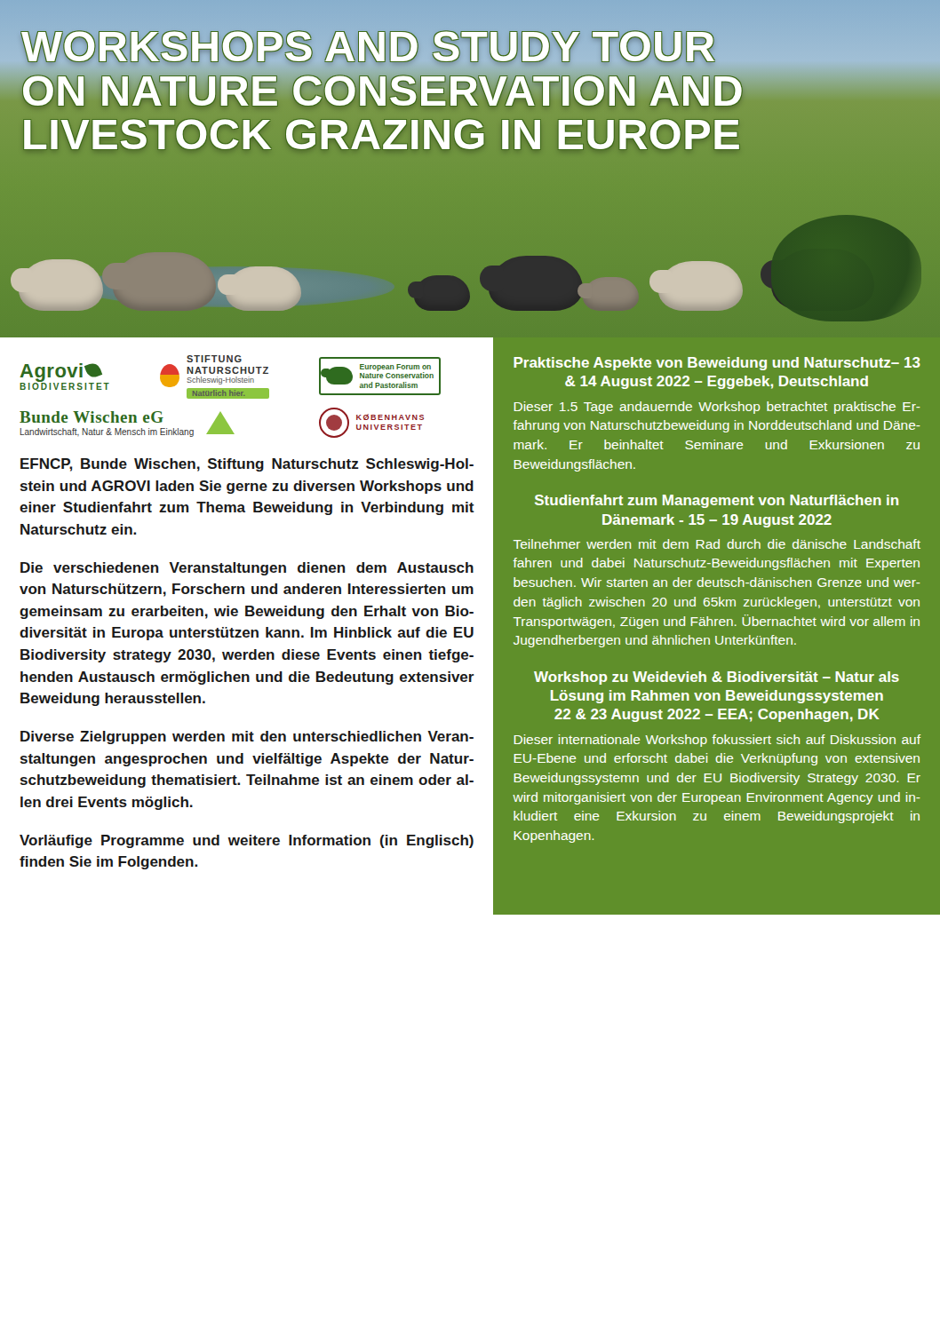Workshops and Study Tour on Nature Conservation and Livestock Grazing in Europe
Agrovi BIODIVERSITET
Stiftung
Naturschutz Schleswig-Holstein Natürlich hier.
European Forum on
Nature Conservation
and Pastoralism
Bunde Wischen eG Landwirtschaft, Natur & Mensch im Einklang
KØBENHAVNS
UNIVERSITET
EFNCP, Bunde Wischen, Stiftung Naturschutz Schleswig-Holstein und AGROVI laden Sie gerne zu diversen Workshops und einer Studienfahrt zum Thema Beweidung in Verbindung mit Naturschutz ein.
Die verschiedenen Veranstaltungen dienen dem Austausch von Naturschützern, Forschern und anderen Interessierten um gemeinsam zu erarbeiten, wie Beweidung den Erhalt von Biodiversität in Europa unterstützen kann. Im Hinblick auf die EU Biodiversity strategy 2030, werden diese Events einen tiefgehenden Austausch ermöglichen und die Bedeutung extensiver Beweidung herausstellen.
Diverse Zielgruppen werden mit den unterschiedlichen Veranstaltungen angesprochen und vielfältige Aspekte der Naturschutzbeweidung thematisiert. Teilnahme ist an einem oder allen drei Events möglich.
Vorläufige Programme und weitere Information (in Englisch) finden Sie im Folgenden.
Praktische Aspekte von Beweidung und Naturschutz– 13 & 14 August 2022 – Eggebek, Deutschland
Dieser 1.5 Tage andauernde Workshop betrachtet praktische Erfahrung von Naturschutzbeweidung in Norddeutschland und Dänemark. Er beinhaltet Seminare und Exkursionen zu Beweidungsflächen.
Studienfahrt zum Management von Naturflächen in Dänemark - 15 – 19 August 2022
Teilnehmer werden mit dem Rad durch die dänische Landschaft fahren und dabei Naturschutz-Beweidungsflächen mit Experten besuchen. Wir starten an der deutsch-dänischen Grenze und werden täglich zwischen 20 und 65km zurücklegen, unterstützt von Transportwägen, Zügen und Fähren. Übernachtet wird vor allem in Jugendherbergen und ähnlichen Unterkünften.
Workshop zu Weidevieh & Biodiversität – Natur als Lösung im Rahmen von Beweidungssystemen
22 & 23 August 2022 – EEA; Copenhagen, DK
Dieser internationale Workshop fokussiert sich auf Diskussion auf EU-Ebene und erforscht dabei die Verknüpfung von extensiven Beweidungssystemn und der EU Biodiversity Strategy 2030. Er wird mitorganisiert von der European Environment Agency und inkludiert eine Exkursion zu einem Beweidungsprojekt in Kopenhagen.